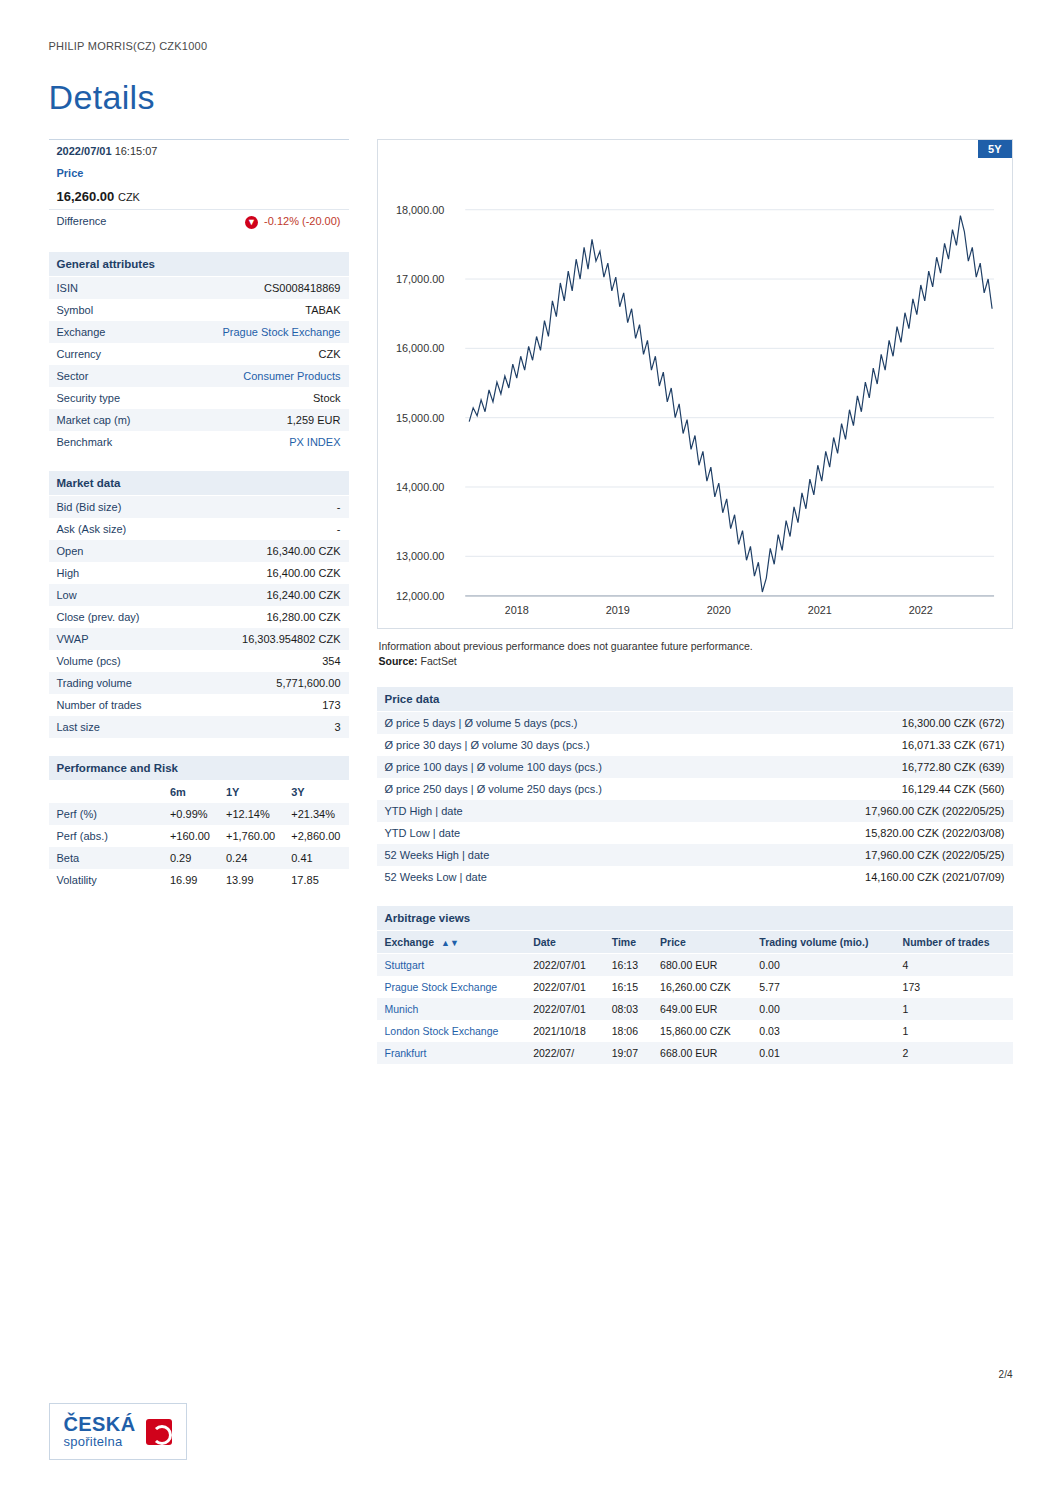PHILIP MORRIS(CZ) CZK1000
Details
| 2022/07/01 16:15:07 |
| Price | |
| 16,260.00 CZK |
| Difference | ▼ -0.12% (-20.00) |
General attributes
| ISIN | CS0008418869 |
| Symbol | TABAK |
| Exchange | Prague Stock Exchange |
| Currency | CZK |
| Sector | Consumer Products |
| Security type | Stock |
| Market cap (m) | 1,259 EUR |
| Benchmark | PX INDEX |
Market data
| Bid (Bid size) | - |
| Ask (Ask size) | - |
| Open | 16,340.00 CZK |
| High | 16,400.00 CZK |
| Low | 16,240.00 CZK |
| Close (prev. day) | 16,280.00 CZK |
| VWAP | 16,303.954802 CZK |
| Volume (pcs) | 354 |
| Trading volume | 5,771,600.00 |
| Number of trades | 173 |
| Last size | 3 |
Performance and Risk
| | 6m | 1Y | 3Y |
| --- | --- | --- | --- |
| Perf (%) | +0.99% | +12.14% | +21.34% |
| Perf (abs.) | +160.00 | +1,760.00 | +2,860.00 |
| Beta | 0.29 | 0.24 | 0.41 |
| Volatility | 16.99 | 13.99 | 17.85 |
5Y
18,000.00 17,000.00 16,000.00 15,000.00 14,000.00 13,000.00 12,000.00 2018 2019 2020 2021 2022
Information about previous performance does not guarantee future performance.
Source: FactSet
Price data
| Ø price 5 days / Ø volume 5 days (pcs.) | 16,300.00 CZK (672) |
| Ø price 30 days / Ø volume 30 days (pcs.) | 16,071.33 CZK (671) |
| Ø price 100 days / Ø volume 100 days (pcs.) | 16,772.80 CZK (639) |
| Ø price 250 days / Ø volume 250 days (pcs.) | 16,129.44 CZK (560) |
| YTD High / date | 17,960.00 CZK (2022/05/25) |
| YTD Low / date | 15,820.00 CZK (2022/03/08) |
| 52 Weeks High / date | 17,960.00 CZK (2022/05/25) |
| 52 Weeks Low / date | 14,160.00 CZK (2021/07/09) |
Arbitrage views
| Exchange ▲▼ | Date | Time | Price | Trading volume (mio.) | Number of trades |
| --- | --- | --- | --- | --- | --- |
| Stuttgart | 2022/07/01 | 16:13 | 680.00 EUR | 0.00 | 4 |
| Prague Stock Exchange | 2022/07/01 | 16:15 | 16,260.00 CZK | 5.77 | 173 |
| Munich | 2022/07/01 | 08:03 | 649.00 EUR | 0.00 | 1 |
| London Stock Exchange | 2021/10/18 | 18:06 | 15,860.00 CZK | 0.03 | 1 |
| Frankfurt | 2022/07/ | 19:07 | 668.00 EUR | 0.01 | 2 |
2/4
ČESKÁ
spořitelna